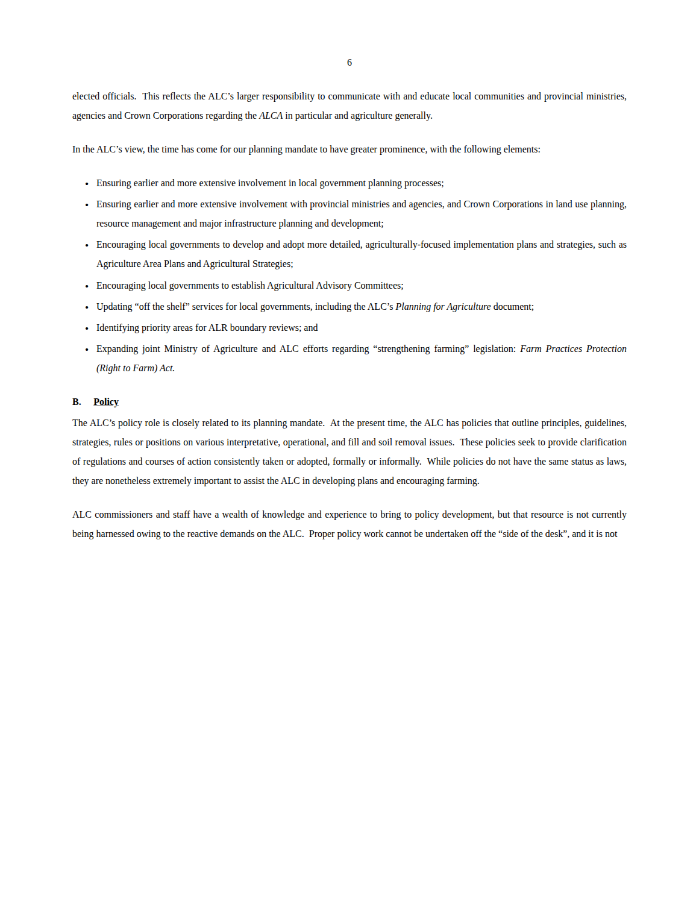6
elected officials. This reflects the ALC’s larger responsibility to communicate with and educate local communities and provincial ministries, agencies and Crown Corporations regarding the ALCA in particular and agriculture generally.
In the ALC’s view, the time has come for our planning mandate to have greater prominence, with the following elements:
Ensuring earlier and more extensive involvement in local government planning processes;
Ensuring earlier and more extensive involvement with provincial ministries and agencies, and Crown Corporations in land use planning, resource management and major infrastructure planning and development;
Encouraging local governments to develop and adopt more detailed, agriculturally-focused implementation plans and strategies, such as Agriculture Area Plans and Agricultural Strategies;
Encouraging local governments to establish Agricultural Advisory Committees;
Updating “off the shelf” services for local governments, including the ALC’s Planning for Agriculture document;
Identifying priority areas for ALR boundary reviews; and
Expanding joint Ministry of Agriculture and ALC efforts regarding “strengthening farming” legislation: Farm Practices Protection (Right to Farm) Act.
B. Policy
The ALC’s policy role is closely related to its planning mandate. At the present time, the ALC has policies that outline principles, guidelines, strategies, rules or positions on various interpretative, operational, and fill and soil removal issues. These policies seek to provide clarification of regulations and courses of action consistently taken or adopted, formally or informally. While policies do not have the same status as laws, they are nonetheless extremely important to assist the ALC in developing plans and encouraging farming.
ALC commissioners and staff have a wealth of knowledge and experience to bring to policy development, but that resource is not currently being harnessed owing to the reactive demands on the ALC. Proper policy work cannot be undertaken off the “side of the desk”, and it is not